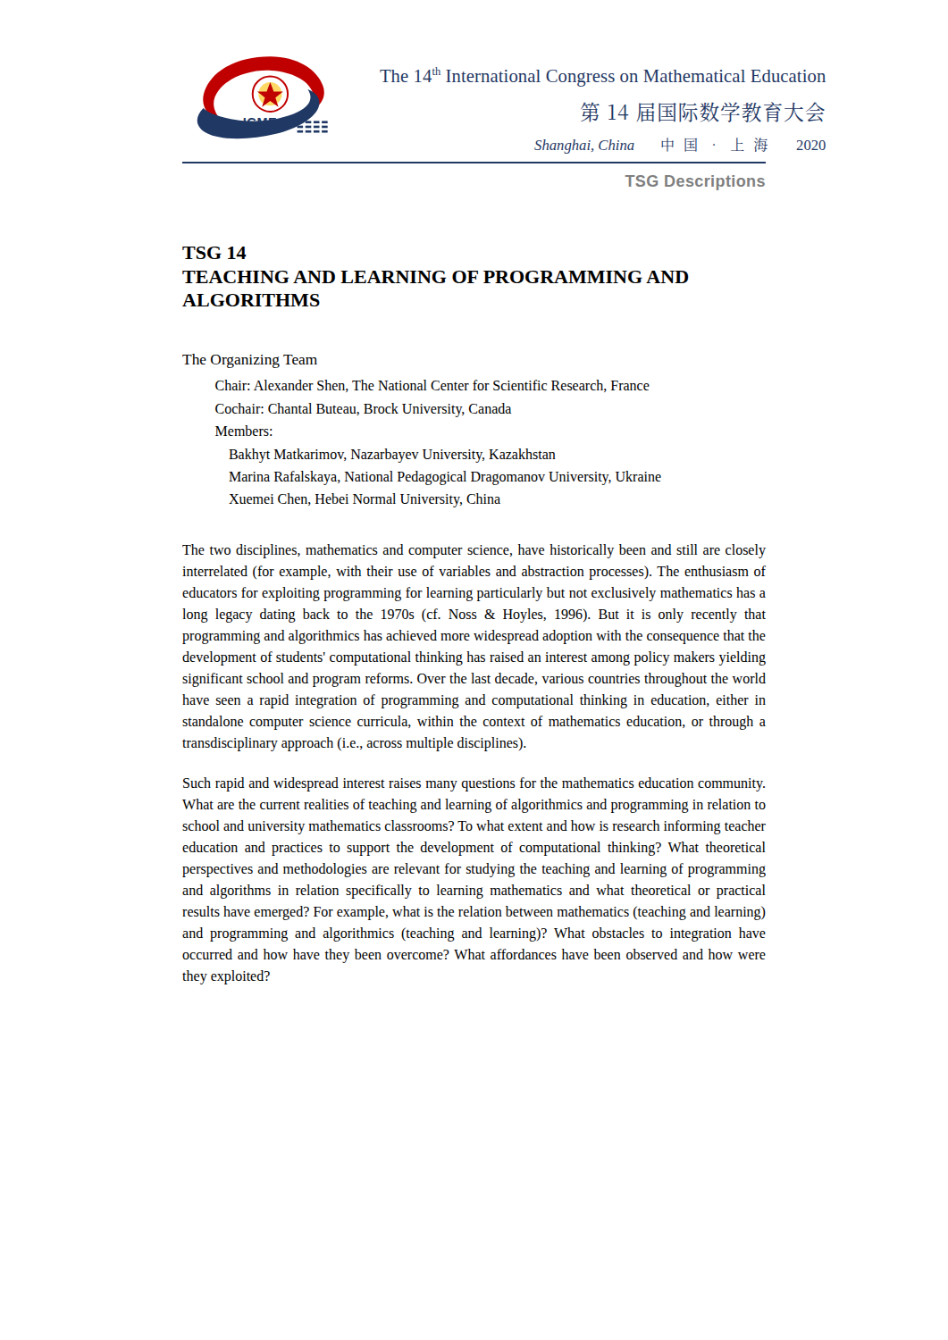ICME-14
The 14th International Congress on Mathematical Education
第 14 届国际数学教育大会
Shanghai, China 中 国 • 上 海 2020
TSG Descriptions
TSG 14 Teaching and Learning of Programming and Algorithms
The Organizing Team
Chair: Alexander Shen, The National Center for Scientific Research, France
Cochair: Chantal Buteau, Brock University, Canada
Members:
Bakhyt Matkarimov, Nazarbayev University, Kazakhstan
Marina Rafalskaya, National Pedagogical Dragomanov University, Ukraine
Xuemei Chen, Hebei Normal University, China
The two disciplines, mathematics and computer science, have historically been and still are closely interrelated (for example, with their use of variables and abstraction processes). The enthusiasm of educators for exploiting programming for learning particularly but not exclusively mathematics has a long legacy dating back to the 1970s (cf. Noss & Hoyles, 1996). But it is only recently that programming and algorithmics has achieved more widespread adoption with the consequence that the development of students' computational thinking has raised an interest among policy makers yielding significant school and program reforms. Over the last decade, various countries throughout the world have seen a rapid integration of programming and computational thinking in education, either in standalone computer science curricula, within the context of mathematics education, or through a transdisciplinary approach (i.e., across multiple disciplines).
Such rapid and widespread interest raises many questions for the mathematics education community. What are the current realities of teaching and learning of algorithmics and programming in relation to school and university mathematics classrooms? To what extent and how is research informing teacher education and practices to support the development of computational thinking? What theoretical perspectives and methodologies are relevant for studying the teaching and learning of programming and algorithms in relation specifically to learning mathematics and what theoretical or practical results have emerged? For example, what is the relation between mathematics (teaching and learning) and programming and algorithmics (teaching and learning)? What obstacles to integration have occurred and how have they been overcome? What affordances have been observed and how were they exploited?